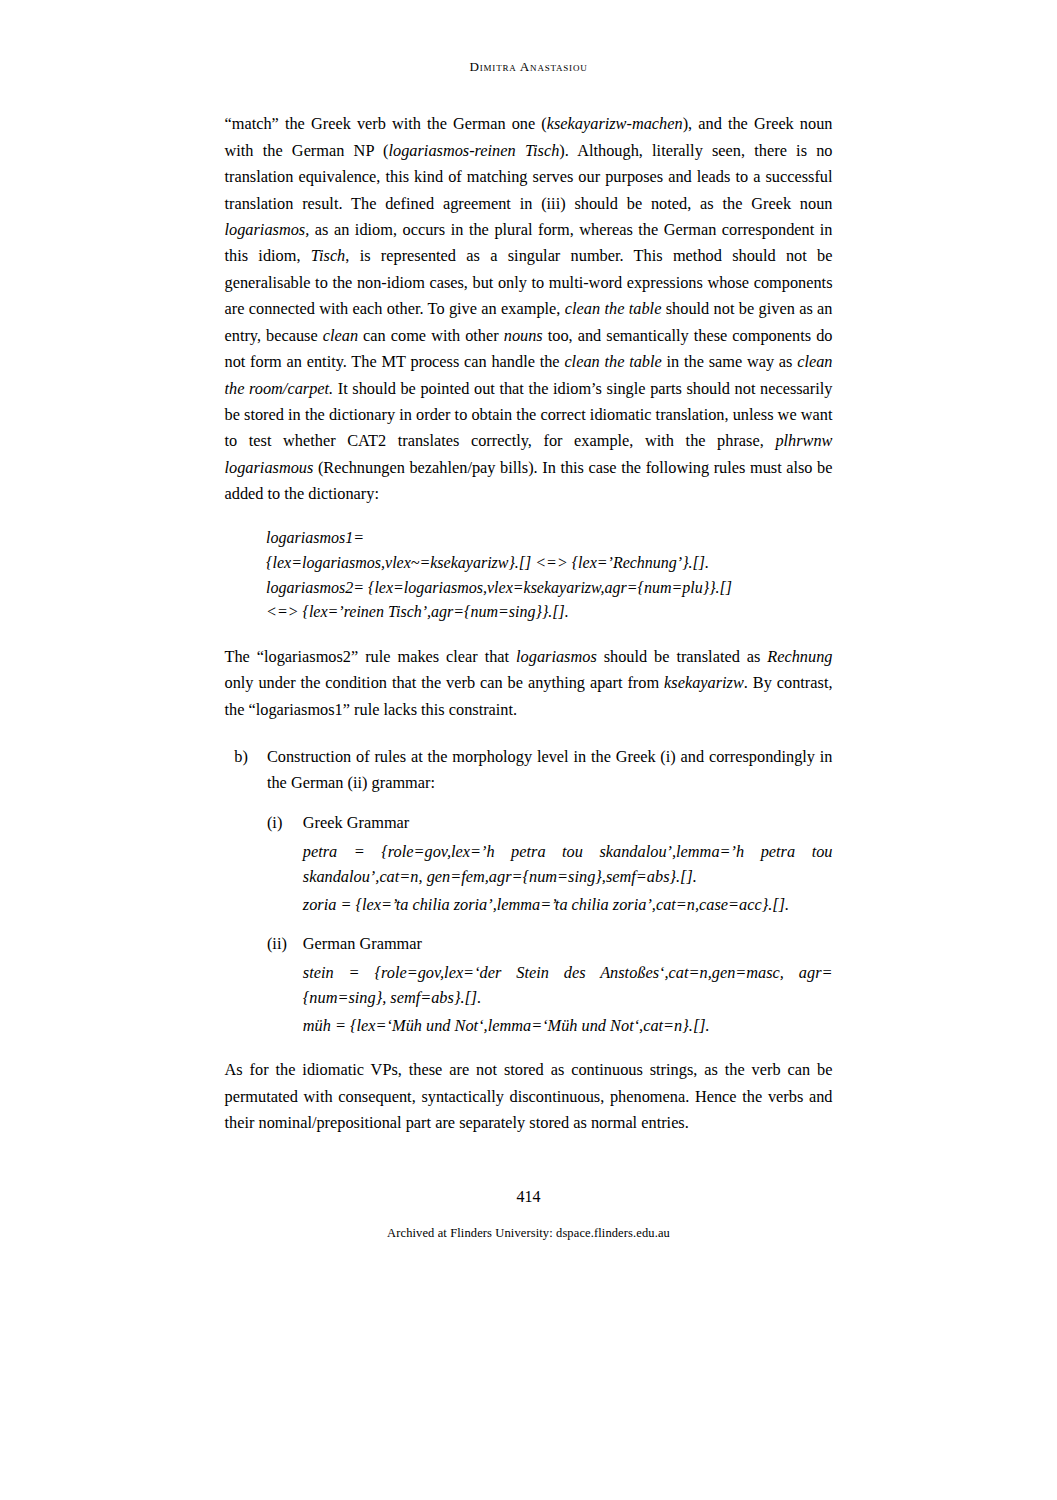Dimitra Anastasiou
“match” the Greek verb with the German one (ksekayarizw-machen), and the Greek noun with the German NP (logariasmos-reinen Tisch). Although, literally seen, there is no translation equivalence, this kind of matching serves our purposes and leads to a successful translation result. The defined agreement in (iii) should be noted, as the Greek noun logariasmos, as an idiom, occurs in the plural form, whereas the German correspondent in this idiom, Tisch, is represented as a singular number. This method should not be generalisable to the non-idiom cases, but only to multi-word expressions whose components are connected with each other. To give an example, clean the table should not be given as an entry, because clean can come with other nouns too, and semantically these components do not form an entity. The MT process can handle the clean the table in the same way as clean the room/carpet. It should be pointed out that the idiom’s single parts should not necessarily be stored in the dictionary in order to obtain the correct idiomatic translation, unless we want to test whether CAT2 translates correctly, for example, with the phrase, plhrwnw logariasmous (Rechnungen bezahlen/pay bills). In this case the following rules must also be added to the dictionary:
logariasmos1=
{lex=logariasmos,vlex~=ksekayarizw}.[] <=> {lex=’Rechnung’}.[].
logariasmos2= {lex=logariasmos,vlex=ksekayarizw,agr={num=plu}}.[]
<=> {lex=’reinen Tisch’,agr={num=sing}}.[].
The “logariasmos2” rule makes clear that logariasmos should be translated as Rechnung only under the condition that the verb can be anything apart from ksekayarizw. By contrast, the “logariasmos1” rule lacks this constraint.
b) Construction of rules at the morphology level in the Greek (i) and correspondingly in the German (ii) grammar:
(i) Greek Grammar petra = {role=gov,lex=’h petra tou skandalou’,lemma=’h petra tou skandalou’,cat=n, gen=fem,agr={num=sing},semf=abs}.[]. zoria = {lex=’ta chilia zoria’,lemma=’ta chilia zoria’,cat=n,case=acc}.[].
(ii) German Grammar stein = {role=gov,lex=‘der Stein des Anstoßes‘,cat=n,gen=masc, agr={num=sing}, semf=abs}.[]. müh = {lex=‘Müh und Not‘,lemma=‘Müh und Not‘,cat=n}.[].
As for the idiomatic VPs, these are not stored as continuous strings, as the verb can be permutated with consequent, syntactically discontinuous, phenomena. Hence the verbs and their nominal/prepositional part are separately stored as normal entries.
414
Archived at Flinders University: dspace.flinders.edu.au